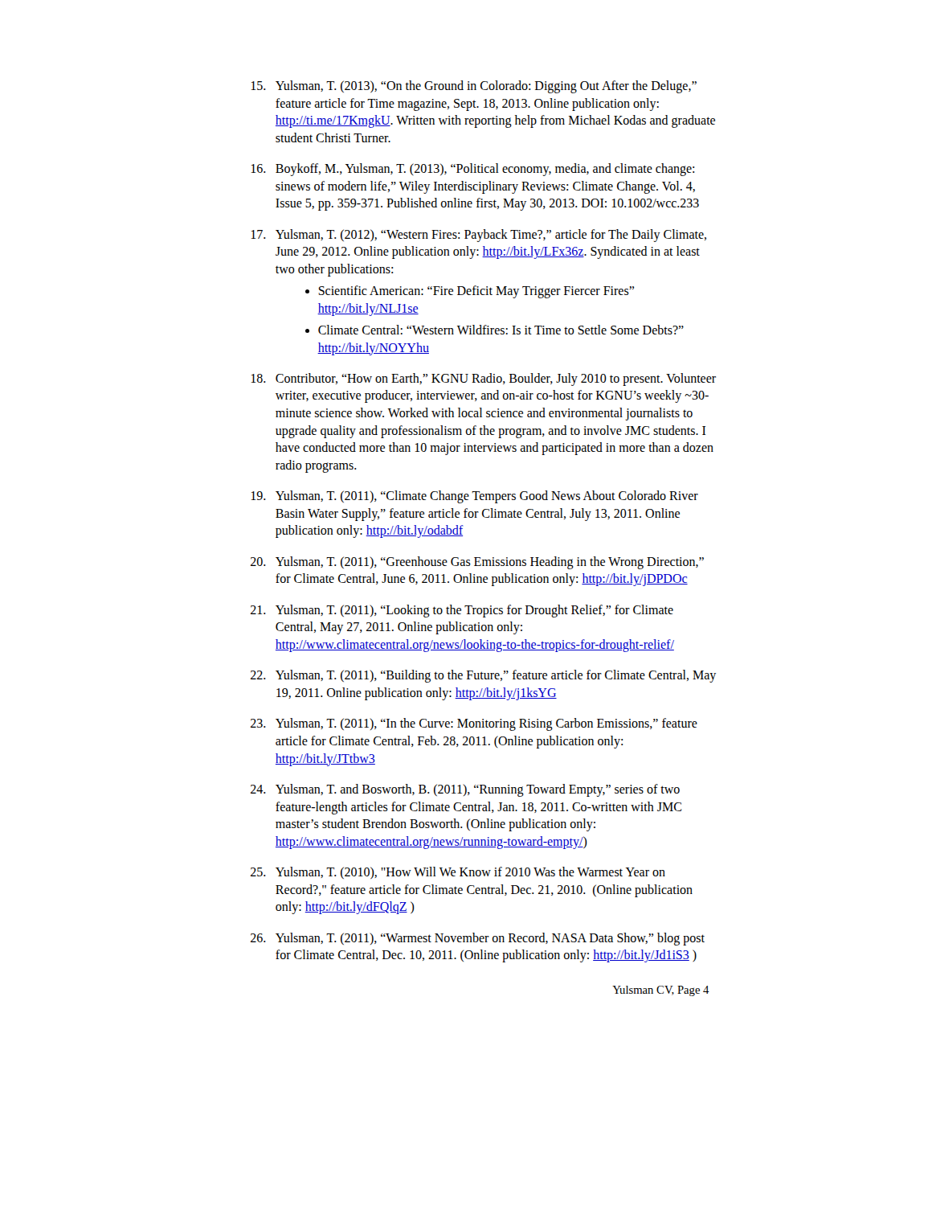Yulsman, T. (2013), “On the Ground in Colorado: Digging Out After the Deluge,” feature article for Time magazine, Sept. 18, 2013. Online publication only: http://ti.me/17KmgkU. Written with reporting help from Michael Kodas and graduate student Christi Turner.
Boykoff, M., Yulsman, T. (2013), “Political economy, media, and climate change: sinews of modern life,” Wiley Interdisciplinary Reviews: Climate Change. Vol. 4, Issue 5, pp. 359-371. Published online first, May 30, 2013. DOI: 10.1002/wcc.233
Yulsman, T. (2012), “Western Fires: Payback Time?,” article for The Daily Climate, June 29, 2012. Online publication only: http://bit.ly/LFx36z. Syndicated in at least two other publications:
Scientific American: “Fire Deficit May Trigger Fiercer Fires”
http://bit.ly/NLJ1se
Climate Central: “Western Wildfires: Is it Time to Settle Some Debts?”
http://bit.ly/NOYYhu
Contributor, “How on Earth,” KGNU Radio, Boulder, July 2010 to present. Volunteer writer, executive producer, interviewer, and on-air co-host for KGNU’s weekly ~30-minute science show. Worked with local science and environmental journalists to upgrade quality and professionalism of the program, and to involve JMC students. I have conducted more than 10 major interviews and participated in more than a dozen radio programs.
Yulsman, T. (2011), “Climate Change Tempers Good News About Colorado River Basin Water Supply,” feature article for Climate Central, July 13, 2011. Online publication only: http://bit.ly/odabdf
Yulsman, T. (2011), “Greenhouse Gas Emissions Heading in the Wrong Direction,” for Climate Central, June 6, 2011. Online publication only: http://bit.ly/jDPDOc
Yulsman, T. (2011), “Looking to the Tropics for Drought Relief,” for Climate Central, May 27, 2011. Online publication only: http://www.climatecentral.org/news/looking-to-the-tropics-for-drought-relief/
Yulsman, T. (2011), “Building to the Future,” feature article for Climate Central, May 19, 2011. Online publication only: http://bit.ly/j1ksYG
Yulsman, T. (2011), “In the Curve: Monitoring Rising Carbon Emissions,” feature article for Climate Central, Feb. 28, 2011. (Online publication only: http://bit.ly/JTtbw3
Yulsman, T. and Bosworth, B. (2011), “Running Toward Empty,” series of two feature-length articles for Climate Central, Jan. 18, 2011. Co-written with JMC master’s student Brendon Bosworth. (Online publication only: http://www.climatecentral.org/news/running-toward-empty/)
Yulsman, T. (2010), "How Will We Know if 2010 Was the Warmest Year on Record?," feature article for Climate Central, Dec. 21, 2010. (Online publication only: http://bit.ly/dFQlqZ )
Yulsman, T. (2011), “Warmest November on Record, NASA Data Show,” blog post for Climate Central, Dec. 10, 2011. (Online publication only: http://bit.ly/Jd1iS3 )
Yulsman CV, Page 4